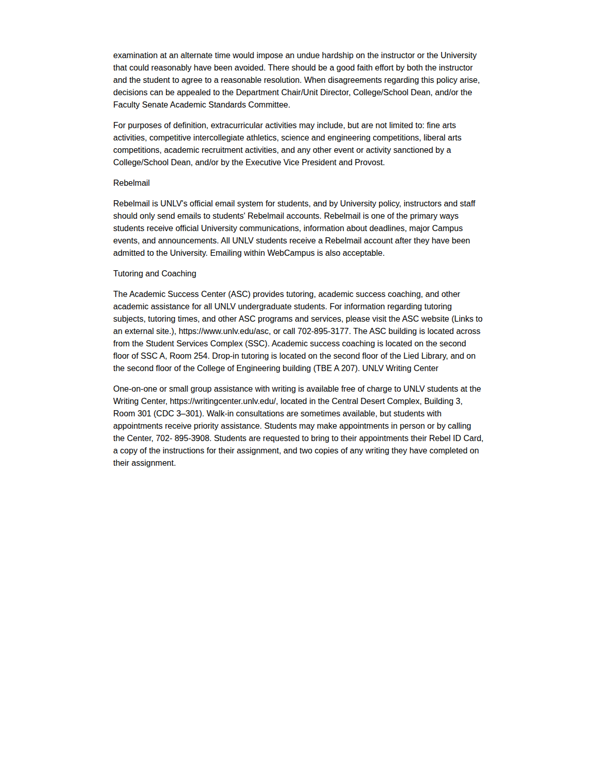examination at an alternate time would impose an undue hardship on the instructor or the University that could reasonably have been avoided. There should be a good faith effort by both the instructor and the student to agree to a reasonable resolution. When disagreements regarding this policy arise, decisions can be appealed to the Department Chair/Unit Director, College/School Dean, and/or the Faculty Senate Academic Standards Committee.
For purposes of definition, extracurricular activities may include, but are not limited to: fine arts activities, competitive intercollegiate athletics, science and engineering competitions, liberal arts competitions, academic recruitment activities, and any other event or activity sanctioned by a College/School Dean, and/or by the Executive Vice President and Provost.
Rebelmail
Rebelmail is UNLV's official email system for students, and by University policy, instructors and staff should only send emails to students' Rebelmail accounts. Rebelmail is one of the primary ways students receive official University communications, information about deadlines, major Campus events, and announcements. All UNLV students receive a Rebelmail account after they have been admitted to the University. Emailing within WebCampus is also acceptable.
Tutoring and Coaching
The Academic Success Center (ASC) provides tutoring, academic success coaching, and other academic assistance for all UNLV undergraduate students. For information regarding tutoring subjects, tutoring times, and other ASC programs and services, please visit the ASC website (Links to an external site.), https://www.unlv.edu/asc, or call 702-895-3177. The ASC building is located across from the Student Services Complex (SSC). Academic success coaching is located on the second floor of SSC A, Room 254. Drop-in tutoring is located on the second floor of the Lied Library, and on the second floor of the College of Engineering building (TBE A 207). UNLV Writing Center
One-on-one or small group assistance with writing is available free of charge to UNLV students at the Writing Center, https://writingcenter.unlv.edu/, located in the Central Desert Complex, Building 3, Room 301 (CDC 3–301). Walk-in consultations are sometimes available, but students with appointments receive priority assistance. Students may make appointments in person or by calling the Center, 702- 895-3908. Students are requested to bring to their appointments their Rebel ID Card, a copy of the instructions for their assignment, and two copies of any writing they have completed on their assignment.